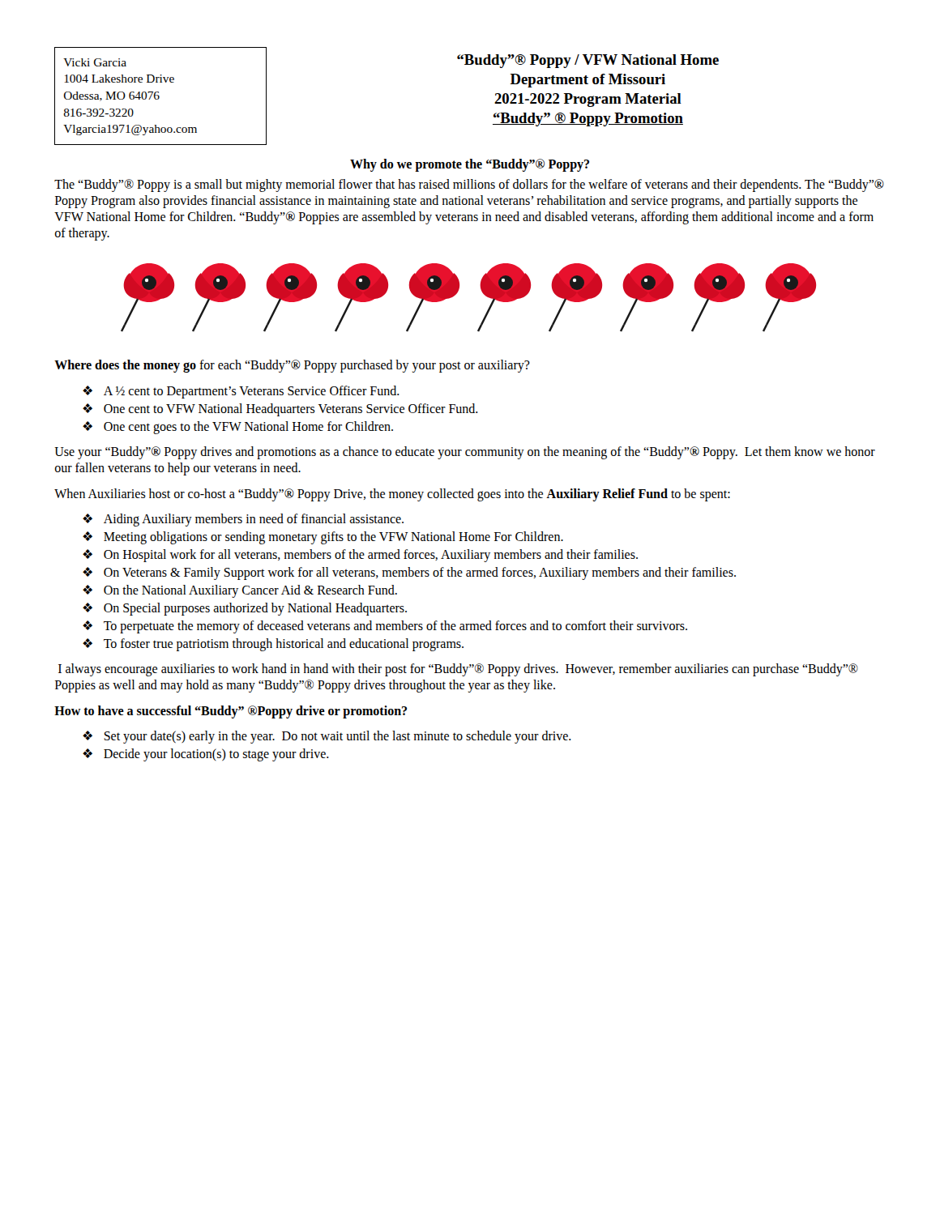Vicki Garcia
1004 Lakeshore Drive
Odessa, MO 64076
816-392-3220
Vlgarcia1971@yahoo.com
“Buddy”® Poppy / VFW National Home Department of Missouri 2021-2022 Program Material “Buddy” ® Poppy Promotion
Why do we promote the “Buddy”® Poppy?
The “Buddy”® Poppy is a small but mighty memorial flower that has raised millions of dollars for the welfare of veterans and their dependents. The “Buddy”® Poppy Program also provides financial assistance in maintaining state and national veterans’ rehabilitation and service programs, and partially supports the VFW National Home for Children. “Buddy”® Poppies are assembled by veterans in need and disabled veterans, affording them additional income and a form of therapy.
Where does the money go for each “Buddy”® Poppy purchased by your post or auxiliary?
A ½ cent to Department’s Veterans Service Officer Fund.
One cent to VFW National Headquarters Veterans Service Officer Fund.
One cent goes to the VFW National Home for Children.
Use your “Buddy”® Poppy drives and promotions as a chance to educate your community on the meaning of the “Buddy”® Poppy. Let them know we honor our fallen veterans to help our veterans in need.
When Auxiliaries host or co-host a “Buddy”® Poppy Drive, the money collected goes into the Auxiliary Relief Fund to be spent:
Aiding Auxiliary members in need of financial assistance.
Meeting obligations or sending monetary gifts to the VFW National Home For Children.
On Hospital work for all veterans, members of the armed forces, Auxiliary members and their families.
On Veterans & Family Support work for all veterans, members of the armed forces, Auxiliary members and their families.
On the National Auxiliary Cancer Aid & Research Fund.
On Special purposes authorized by National Headquarters.
To perpetuate the memory of deceased veterans and members of the armed forces and to comfort their survivors.
To foster true patriotism through historical and educational programs.
I always encourage auxiliaries to work hand in hand with their post for “Buddy”® Poppy drives. However, remember auxiliaries can purchase “Buddy”® Poppies as well and may hold as many “Buddy”® Poppy drives throughout the year as they like.
How to have a successful “Buddy” ®Poppy drive or promotion?
Set your date(s) early in the year. Do not wait until the last minute to schedule your drive.
Decide your location(s) to stage your drive.